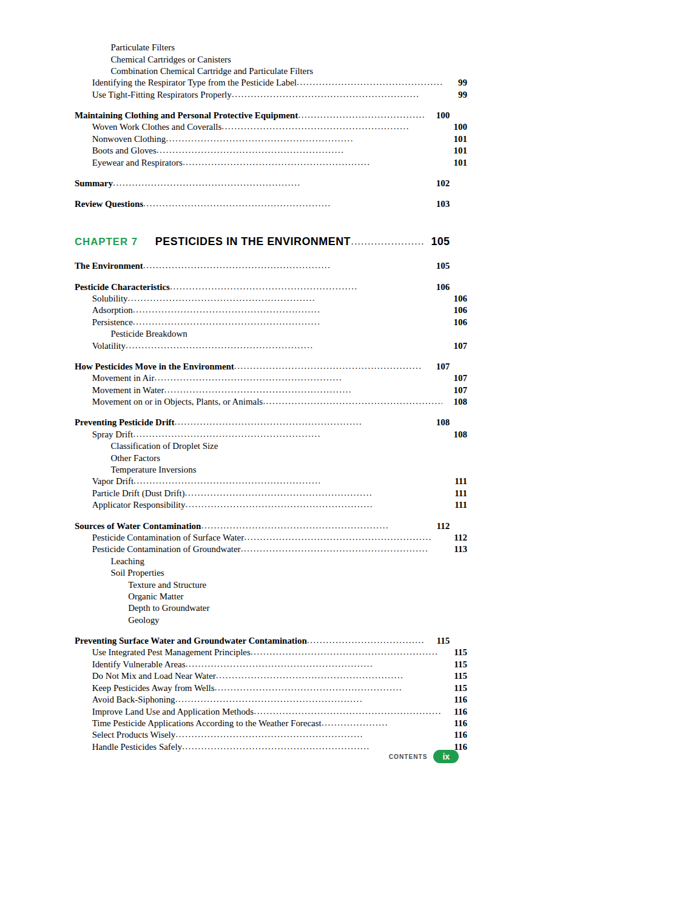Particulate Filters
Chemical Cartridges or Canisters
Combination Chemical Cartridge and Particulate Filters
Identifying the Respirator Type from the Pesticide Label........................................................... 99
Use Tight-Fitting Respirators Properly........................................................... 99
Maintaining Clothing and Personal Protective Equipment........................................................... 100
Woven Work Clothes and Coveralls........................................................... 100
Nonwoven Clothing........................................................... 101
Boots and Gloves........................................................... 101
Eyewear and Respirators........................................................... 101
Summary........................................................... 102
Review Questions........................................................... 103
CHAPTER 7 PESTICIDES IN THE ENVIRONMENT ......................................... 105
The Environment........................................................... 105
Pesticide Characteristics........................................................... 106
Solubility........................................................... 106
Adsorption........................................................... 106
Persistence........................................................... 106
Pesticide Breakdown
Volatility........................................................... 107
How Pesticides Move in the Environment........................................................... 107
Movement in Air........................................................... 107
Movement in Water........................................................... 107
Movement on or in Objects, Plants, or Animals........................................................... 108
Preventing Pesticide Drift........................................................... 108
Spray Drift........................................................... 108
Classification of Droplet Size
Other Factors
Temperature Inversions
Vapor Drift........................................................... 111
Particle Drift (Dust Drift)........................................................... 111
Applicator Responsibility........................................................... 111
Sources of Water Contamination........................................................... 112
Pesticide Contamination of Surface Water........................................................... 112
Pesticide Contamination of Groundwater........................................................... 113
Leaching
Soil Properties
Texture and Structure
Organic Matter
Depth to Groundwater
Geology
Preventing Surface Water and Groundwater Contamination........................................................... 115
Use Integrated Pest Management Principles........................................................... 115
Identify Vulnerable Areas........................................................... 115
Do Not Mix and Load Near Water........................................................... 115
Keep Pesticides Away from Wells........................................................... 115
Avoid Back-Siphoning........................................................... 116
Improve Land Use and Application Methods........................................................... 116
Time Pesticide Applications According to the Weather Forecast..................... 116
Select Products Wisely........................................................... 116
Handle Pesticides Safely........................................................... 116
CONTENTS ix